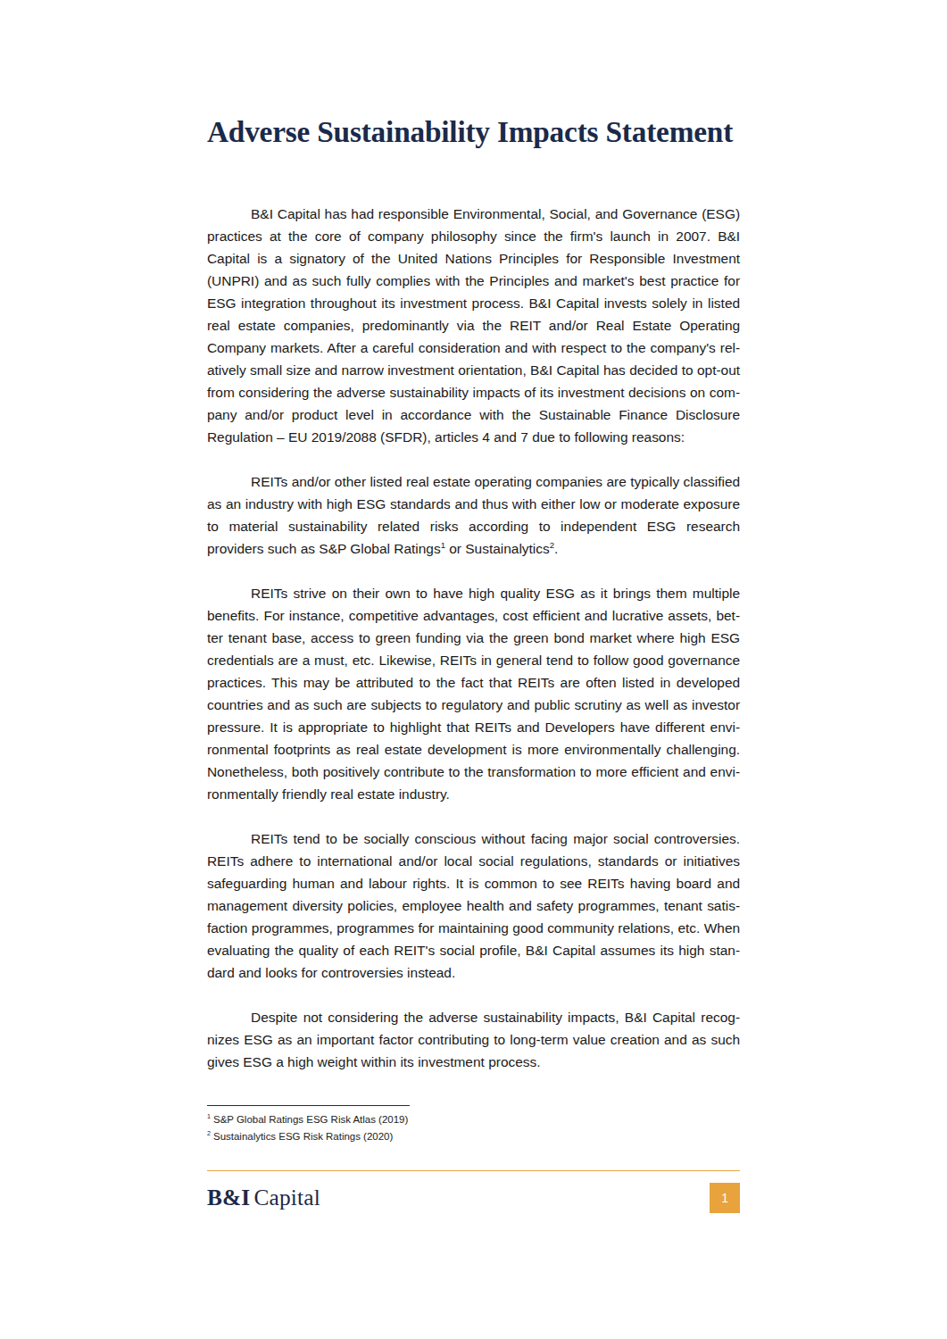Adverse Sustainability Impacts Statement
B&I Capital has had responsible Environmental, Social, and Governance (ESG) practices at the core of company philosophy since the firm's launch in 2007. B&I Capital is a signatory of the United Nations Principles for Responsible Investment (UNPRI) and as such fully complies with the Principles and market's best practice for ESG integration throughout its investment process. B&I Capital invests solely in listed real estate companies, predominantly via the REIT and/or Real Estate Operating Company markets. After a careful consideration and with respect to the company's relatively small size and narrow investment orientation, B&I Capital has decided to opt-out from considering the adverse sustainability impacts of its investment decisions on company and/or product level in accordance with the Sustainable Finance Disclosure Regulation – EU 2019/2088 (SFDR), articles 4 and 7 due to following reasons:
REITs and/or other listed real estate operating companies are typically classified as an industry with high ESG standards and thus with either low or moderate exposure to material sustainability related risks according to independent ESG research providers such as S&P Global Ratings1 or Sustainalytics2.
REITs strive on their own to have high quality ESG as it brings them multiple benefits. For instance, competitive advantages, cost efficient and lucrative assets, better tenant base, access to green funding via the green bond market where high ESG credentials are a must, etc. Likewise, REITs in general tend to follow good governance practices. This may be attributed to the fact that REITs are often listed in developed countries and as such are subjects to regulatory and public scrutiny as well as investor pressure. It is appropriate to highlight that REITs and Developers have different environmental footprints as real estate development is more environmentally challenging. Nonetheless, both positively contribute to the transformation to more efficient and environmentally friendly real estate industry.
REITs tend to be socially conscious without facing major social controversies. REITs adhere to international and/or local social regulations, standards or initiatives safeguarding human and labour rights. It is common to see REITs having board and management diversity policies, employee health and safety programmes, tenant satisfaction programmes, programmes for maintaining good community relations, etc. When evaluating the quality of each REIT's social profile, B&I Capital assumes its high standard and looks for controversies instead.
Despite not considering the adverse sustainability impacts, B&I Capital recognizes ESG as an important factor contributing to long-term value creation and as such gives ESG a high weight within its investment process.
1 S&P Global Ratings ESG Risk Atlas (2019)
2 Sustainalytics ESG Risk Ratings (2020)
B&I Capital
1